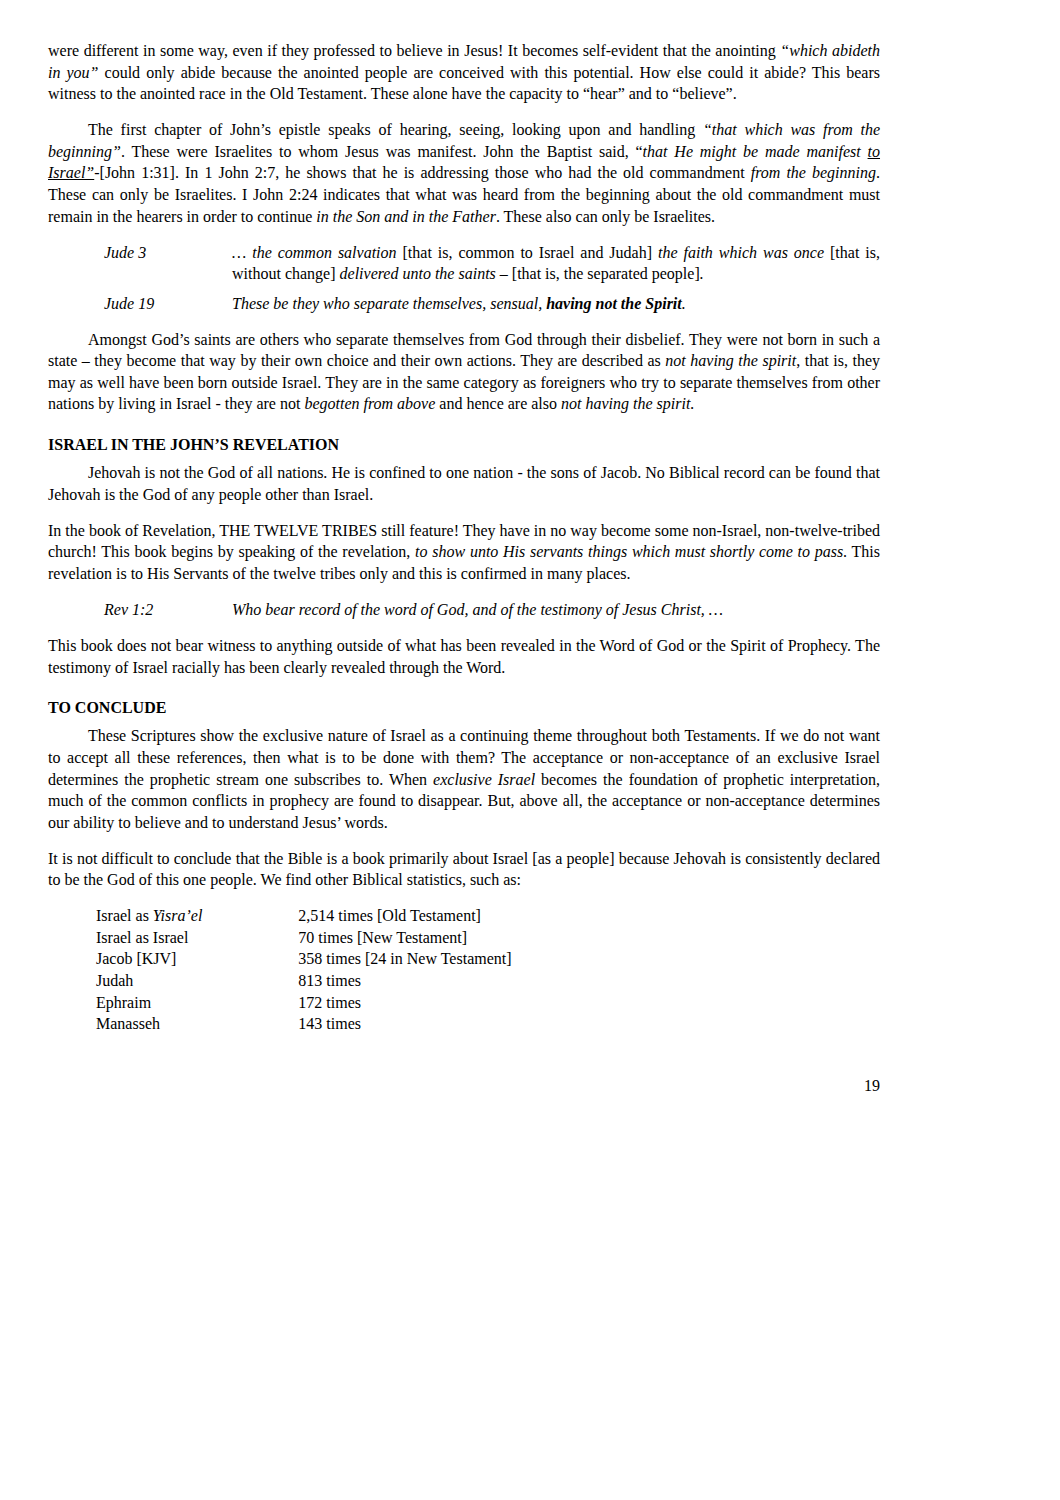were different in some way, even if they professed to believe in Jesus! It becomes self-evident that the anointing “which abideth in you” could only abide because the anointed people are conceived with this potential. How else could it abide? This bears witness to the anointed race in the Old Testament. These alone have the capacity to “hear” and to “believe”.
The first chapter of John’s epistle speaks of hearing, seeing, looking upon and handling “that which was from the beginning”. These were Israelites to whom Jesus was manifest. John the Baptist said, “that He might be made manifest to Israel”-[John 1:31]. In 1 John 2:7, he shows that he is addressing those who had the old commandment from the beginning. These can only be Israelites. I John 2:24 indicates that what was heard from the beginning about the old commandment must remain in the hearers in order to continue in the Son and in the Father. These also can only be Israelites.
Jude 3
… the common salvation [that is, common to Israel and Judah] the faith which was once [that is, without change] delivered unto the saints – [that is, the separated people].
Jude 19
These be they who separate themselves, sensual, having not the Spirit.
Amongst God’s saints are others who separate themselves from God through their disbelief. They were not born in such a state – they become that way by their own choice and their own actions. They are described as not having the spirit, that is, they may as well have been born outside Israel. They are in the same category as foreigners who try to separate themselves from other nations by living in Israel - they are not begotten from above and hence are also not having the spirit.
Israel in the John’s Revelation
Jehovah is not the God of all nations. He is confined to one nation - the sons of Jacob. No Biblical record can be found that Jehovah is the God of any people other than Israel.
In the book of Revelation, THE TWELVE TRIBES still feature! They have in no way become some non-Israel, non-twelve-tribed church! This book begins by speaking of the revelation, to show unto His servants things which must shortly come to pass. This revelation is to His Servants of the twelve tribes only and this is confirmed in many places.
Rev 1:2
Who bear record of the word of God, and of the testimony of Jesus Christ, …
This book does not bear witness to anything outside of what has been revealed in the Word of God or the Spirit of Prophecy. The testimony of Israel racially has been clearly revealed through the Word.
To Conclude
These Scriptures show the exclusive nature of Israel as a continuing theme throughout both Testaments. If we do not want to accept all these references, then what is to be done with them? The acceptance or non-acceptance of an exclusive Israel determines the prophetic stream one subscribes to. When exclusive Israel becomes the foundation of prophetic interpretation, much of the common conflicts in prophecy are found to disappear. But, above all, the acceptance or non-acceptance determines our ability to believe and to understand Jesus’ words.
It is not difficult to conclude that the Bible is a book primarily about Israel [as a people] because Jehovah is consistently declared to be the God of this one people. We find other Biblical statistics, such as:
| Israel as Yisra’el | 2,514 times [Old Testament] |
| Israel as Israel | 70 times [New Testament] |
| Jacob [KJV] | 358 times [24 in New Testament] |
| Judah | 813 times |
| Ephraim | 172 times |
| Manasseh | 143 times |
19